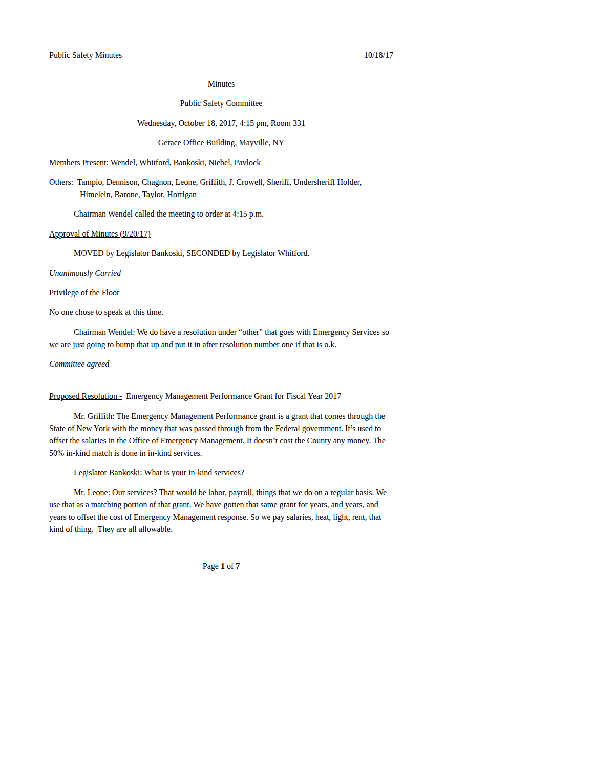Public Safety Minutes 10/18/17
Minutes
Public Safety Committee
Wednesday, October 18, 2017, 4:15 pm, Room 331
Gerace Office Building, Mayville, NY
Members Present: Wendel, Whitford, Bankoski, Niebel, Pavlock
Others: Tampio, Dennison, Chagnon, Leone, Griffith, J. Crowell, Sheriff, Undersheriff Holder, Himelein, Barone, Taylor, Horrigan
Chairman Wendel called the meeting to order at 4:15 p.m.
Approval of Minutes (9/20/17)
MOVED by Legislator Bankoski, SECONDED by Legislator Whitford.
Unanimously Carried
Privilege of the Floor
No one chose to speak at this time.
Chairman Wendel: We do have a resolution under “other” that goes with Emergency Services so we are just going to bump that up and put it in after resolution number one if that is o.k.
Committee agreed
Proposed Resolution - Emergency Management Performance Grant for Fiscal Year 2017
Mr. Griffith: The Emergency Management Performance grant is a grant that comes through the State of New York with the money that was passed through from the Federal government. It’s used to offset the salaries in the Office of Emergency Management. It doesn’t cost the County any money. The 50% in-kind match is done in in-kind services.
Legislator Bankoski: What is your in-kind services?
Mr. Leone: Our services? That would be labor, payroll, things that we do on a regular basis. We use that as a matching portion of that grant. We have gotten that same grant for years, and years, and years to offset the cost of Emergency Management response. So we pay salaries, heat, light, rent, that kind of thing. They are all allowable.
Page 1 of 7